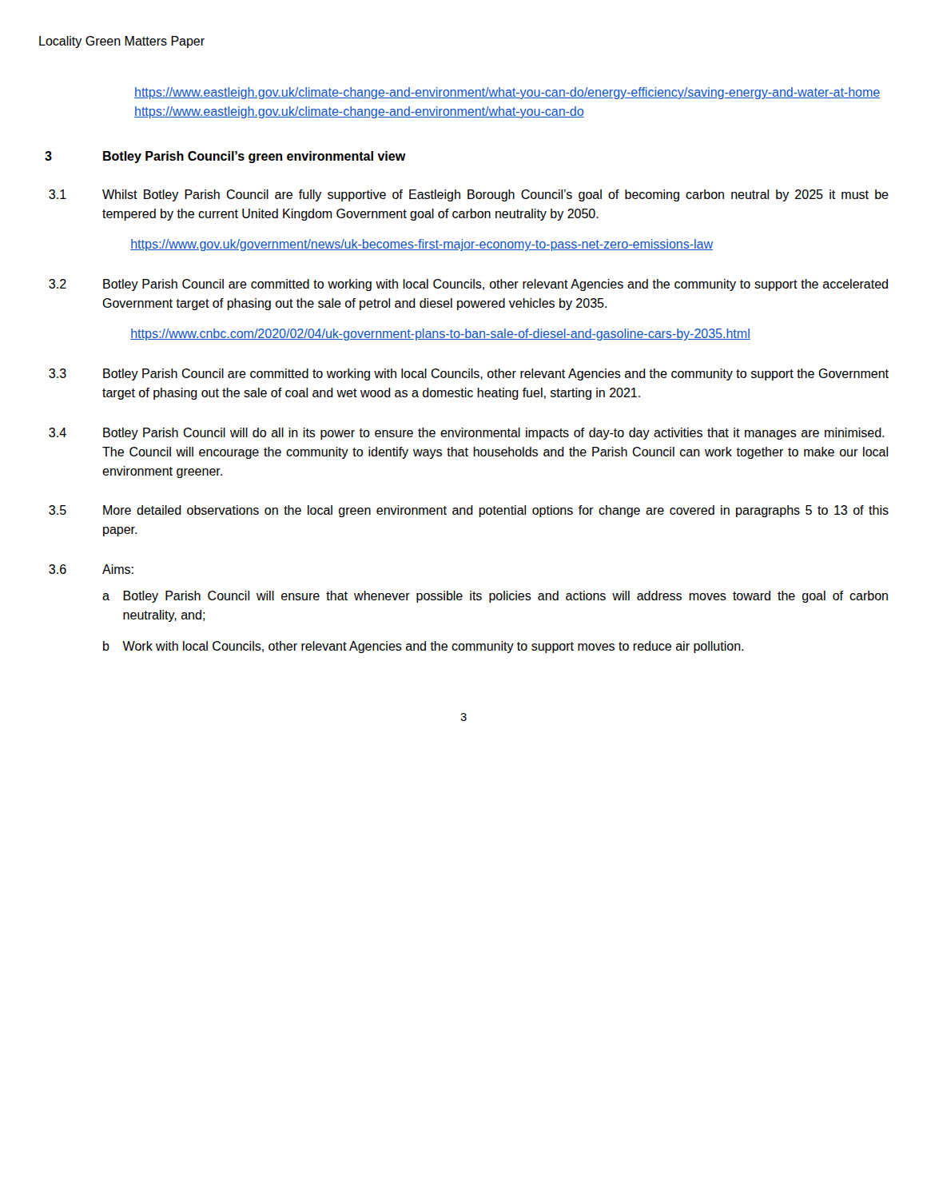Locality Green Matters Paper
https://www.eastleigh.gov.uk/climate-change-and-environment/what-you-can-do/energy-efficiency/saving-energy-and-water-at-home https://www.eastleigh.gov.uk/climate-change-and-environment/what-you-can-do
3 Botley Parish Council’s green environmental view
3.1
Whilst Botley Parish Council are fully supportive of Eastleigh Borough Council’s goal of becoming carbon neutral by 2025 it must be tempered by the current United Kingdom Government goal of carbon neutrality by 2050.
https://www.gov.uk/government/news/uk-becomes-first-major-economy-to-pass-net-zero-emissions-law
3.2
Botley Parish Council are committed to working with local Councils, other relevant Agencies and the community to support the accelerated Government target of phasing out the sale of petrol and diesel powered vehicles by 2035.
https://www.cnbc.com/2020/02/04/uk-government-plans-to-ban-sale-of-diesel-and-gasoline-cars-by-2035.html
3.3
Botley Parish Council are committed to working with local Councils, other relevant Agencies and the community to support the Government target of phasing out the sale of coal and wet wood as a domestic heating fuel, starting in 2021.
3.4
Botley Parish Council will do all in its power to ensure the environmental impacts of day-to day activities that it manages are minimised. The Council will encourage the community to identify ways that households and the Parish Council can work together to make our local environment greener.
3.5
More detailed observations on the local green environment and potential options for change are covered in paragraphs 5 to 13 of this paper.
3.6
Aims:
a Botley Parish Council will ensure that whenever possible its policies and actions will address moves toward the goal of carbon neutrality, and;
b Work with local Councils, other relevant Agencies and the community to support moves to reduce air pollution.
3